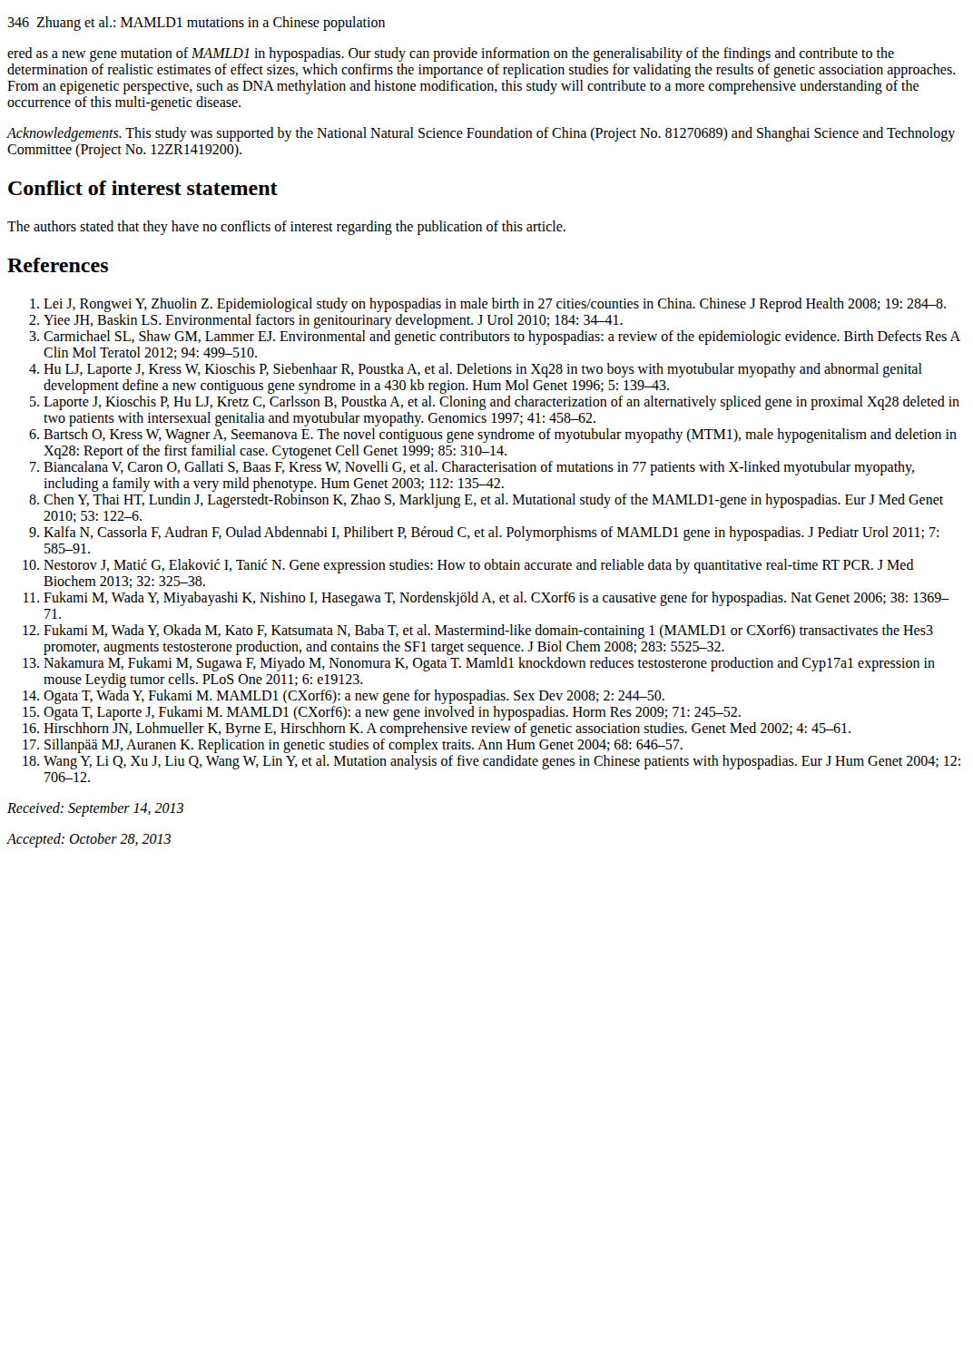346 Zhuang et al.: MAMLD1 mutations in a Chinese population
ered as a new gene mutation of MAMLD1 in hypospadias. Our study can provide information on the generalisability of the findings and contribute to the determination of realistic estimates of effect sizes, which confirms the importance of replication studies for validating the results of genetic association approaches. From an epigenetic perspective, such as DNA methylation and histone modification, this study will contribute to a more comprehensive understanding of the occurrence of this multi-genetic disease.
Acknowledgements. This study was supported by the National Natural Science Foundation of China (Project No. 81270689) and Shanghai Science and Technology Committee (Project No. 12ZR1419200).
Conflict of interest statement
The authors stated that they have no conflicts of interest regarding the publication of this article.
References
Lei J, Rongwei Y, Zhuolin Z. Epidemiological study on hypospadias in male birth in 27 cities/counties in China. Chinese J Reprod Health 2008; 19: 284–8.
Yiee JH, Baskin LS. Environmental factors in genitourinary development. J Urol 2010; 184: 34–41.
Carmichael SL, Shaw GM, Lammer EJ. Environmental and genetic contributors to hypospadias: a review of the epidemiologic evidence. Birth Defects Res A Clin Mol Teratol 2012; 94: 499–510.
Hu LJ, Laporte J, Kress W, Kioschis P, Siebenhaar R, Poustka A, et al. Deletions in Xq28 in two boys with myotubular myopathy and abnormal genital development define a new contiguous gene syndrome in a 430 kb region. Hum Mol Genet 1996; 5: 139–43.
Laporte J, Kioschis P, Hu LJ, Kretz C, Carlsson B, Poustka A, et al. Cloning and characterization of an alternatively spliced gene in proximal Xq28 deleted in two patients with intersexual genitalia and myotubular myopathy. Genomics 1997; 41: 458–62.
Bartsch O, Kress W, Wagner A, Seemanova E. The novel contiguous gene syndrome of myotubular myopathy (MTM1), male hypogenitalism and deletion in Xq28: Report of the first familial case. Cytogenet Cell Genet 1999; 85: 310–14.
Biancalana V, Caron O, Gallati S, Baas F, Kress W, Novelli G, et al. Characterisation of mutations in 77 patients with X-linked myotubular myopathy, including a family with a very mild phenotype. Hum Genet 2003; 112: 135–42.
Chen Y, Thai HT, Lundin J, Lagerstedt-Robinson K, Zhao S, Markljung E, et al. Mutational study of the MAMLD1-gene in hypospadias. Eur J Med Genet 2010; 53: 122–6.
Kalfa N, Cassorla F, Audran F, Oulad Abdennabi I, Philibert P, Béroud C, et al. Polymorphisms of MAMLD1 gene in hypospadias. J Pediatr Urol 2011; 7: 585–91.
Nestorov J, Matić G, Elaković I, Tanić N. Gene expression studies: How to obtain accurate and reliable data by quantitative real-time RT PCR. J Med Biochem 2013; 32: 325–38.
Fukami M, Wada Y, Miyabayashi K, Nishino I, Hasegawa T, Nordenskjöld A, et al. CXorf6 is a causative gene for hypospadias. Nat Genet 2006; 38: 1369–71.
Fukami M, Wada Y, Okada M, Kato F, Katsumata N, Baba T, et al. Mastermind-like domain-containing 1 (MAMLD1 or CXorf6) transactivates the Hes3 promoter, augments testosterone production, and contains the SF1 target sequence. J Biol Chem 2008; 283: 5525–32.
Nakamura M, Fukami M, Sugawa F, Miyado M, Nonomura K, Ogata T. Mamld1 knockdown reduces testosterone production and Cyp17a1 expression in mouse Leydig tumor cells. PLoS One 2011; 6: e19123.
Ogata T, Wada Y, Fukami M. MAMLD1 (CXorf6): a new gene for hypospadias. Sex Dev 2008; 2: 244–50.
Ogata T, Laporte J, Fukami M. MAMLD1 (CXorf6): a new gene involved in hypospadias. Horm Res 2009; 71: 245–52.
Hirschhorn JN, Lohmueller K, Byrne E, Hirschhorn K. A comprehensive review of genetic association studies. Genet Med 2002; 4: 45–61.
Sillanpää MJ, Auranen K. Replication in genetic studies of complex traits. Ann Hum Genet 2004; 68: 646–57.
Wang Y, Li Q, Xu J, Liu Q, Wang W, Lin Y, et al. Mutation analysis of five candidate genes in Chinese patients with hypospadias. Eur J Hum Genet 2004; 12: 706–12.
Received: September 14, 2013
Accepted: October 28, 2013